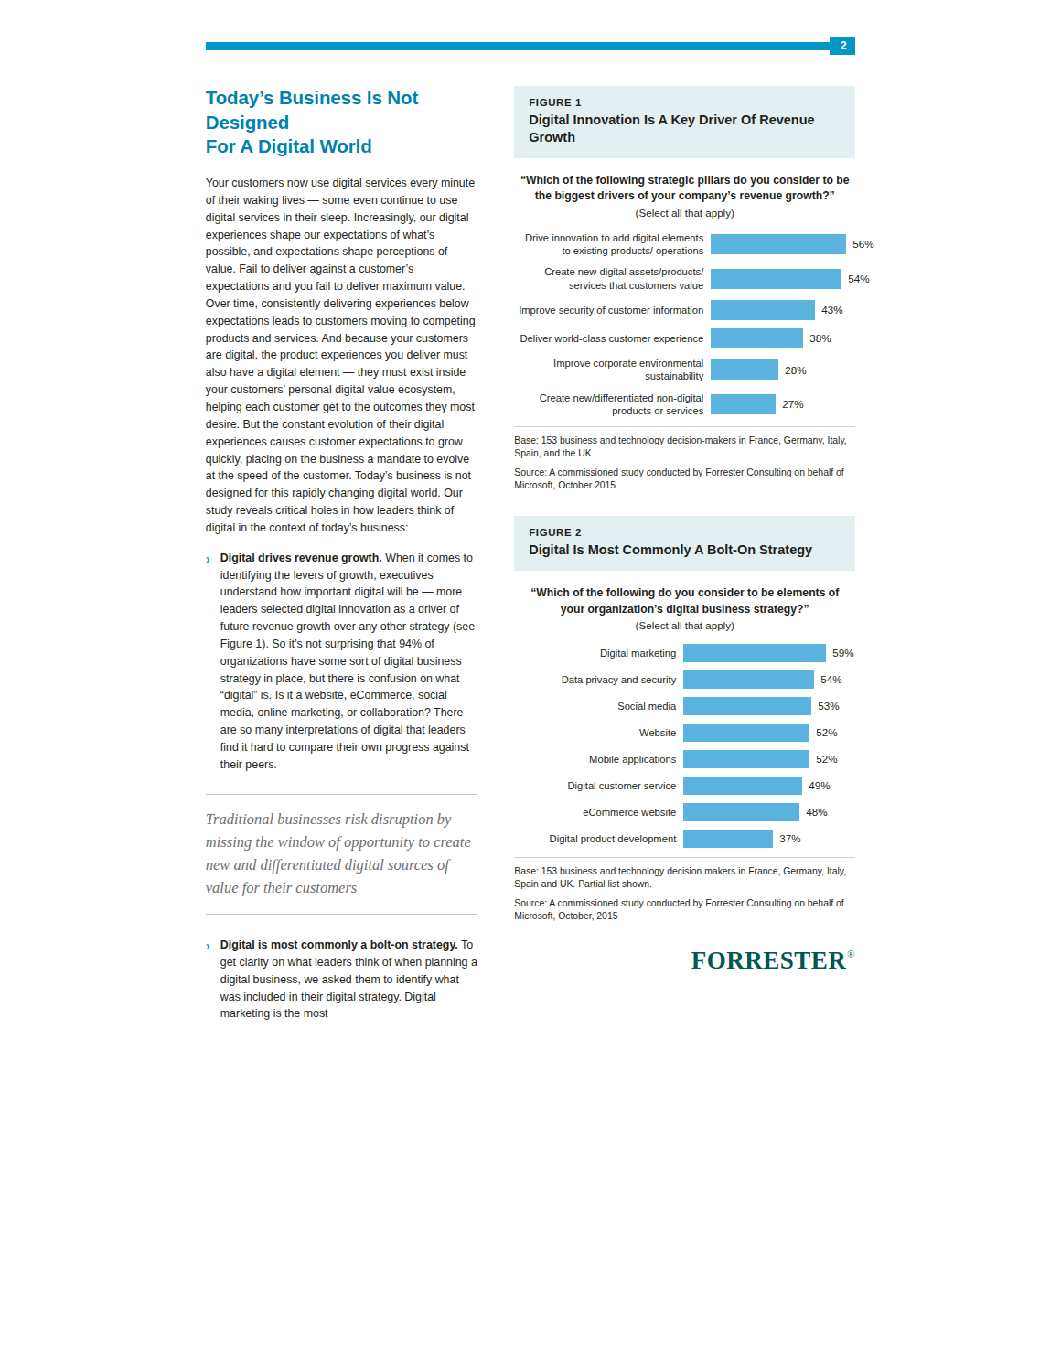2
Today’s Business Is Not Designed
For A Digital World
Your customers now use digital services every minute of their waking lives — some even continue to use digital services in their sleep. Increasingly, our digital experiences shape our expectations of what’s possible, and expectations shape perceptions of value. Fail to deliver against a customer’s expectations and you fail to deliver maximum value. Over time, consistently delivering experiences below expectations leads to customers moving to competing products and services. And because your customers are digital, the product experiences you deliver must also have a digital element — they must exist inside your customers’ personal digital value ecosystem, helping each customer get to the outcomes they most desire. But the constant evolution of their digital experiences causes customer expectations to grow quickly, placing on the business a mandate to evolve at the speed of the customer. Today’s business is not designed for this rapidly changing digital world. Our study reveals critical holes in how leaders think of digital in the context of today’s business:
Digital drives revenue growth. When it comes to identifying the levers of growth, executives understand how important digital will be — more leaders selected digital innovation as a driver of future revenue growth over any other strategy (see Figure 1). So it’s not surprising that 94% of organizations have some sort of digital business strategy in place, but there is confusion on what “digital” is. Is it a website, eCommerce, social media, online marketing, or collaboration? There are so many interpretations of digital that leaders find it hard to compare their own progress against their peers.
Traditional businesses risk disruption by missing the window of opportunity to create new and differentiated digital sources of value for their customers
Digital is most commonly a bolt-on strategy. To get clarity on what leaders think of when planning a digital business, we asked them to identify what was included in their digital strategy. Digital marketing is the most
FIGURE 1
Digital Innovation Is A Key Driver Of Revenue Growth
“Which of the following strategic pillars do you consider to be the biggest drivers of your company’s revenue growth?”
(Select all that apply)
Drive innovation to add digital elements to existing products/ operations
56%
Create new digital assets/products/ services that customers value
54%
Improve security of customer information
43%
Deliver world-class customer experience
38%
Improve corporate environmental sustainability
28%
Create new/differentiated non-digital products or services
27%
Base: 153 business and technology decision-makers in France, Germany, Italy, Spain, and the UK
Source: A commissioned study conducted by Forrester Consulting on behalf of Microsoft, October 2015
FIGURE 2
Digital Is Most Commonly A Bolt-On Strategy
“Which of the following do you consider to be elements of your organization’s digital business strategy?”
(Select all that apply)
Digital marketing
59%
Data privacy and security
54%
Social media
53%
Website
52%
Mobile applications
52%
Digital customer service
49%
eCommerce website
48%
Digital product development
37%
Base: 153 business and technology decision makers in France, Germany, Italy, Spain and UK. Partial list shown.
Source: A commissioned study conducted by Forrester Consulting on behalf of Microsoft, October, 2015
FORRESTER®